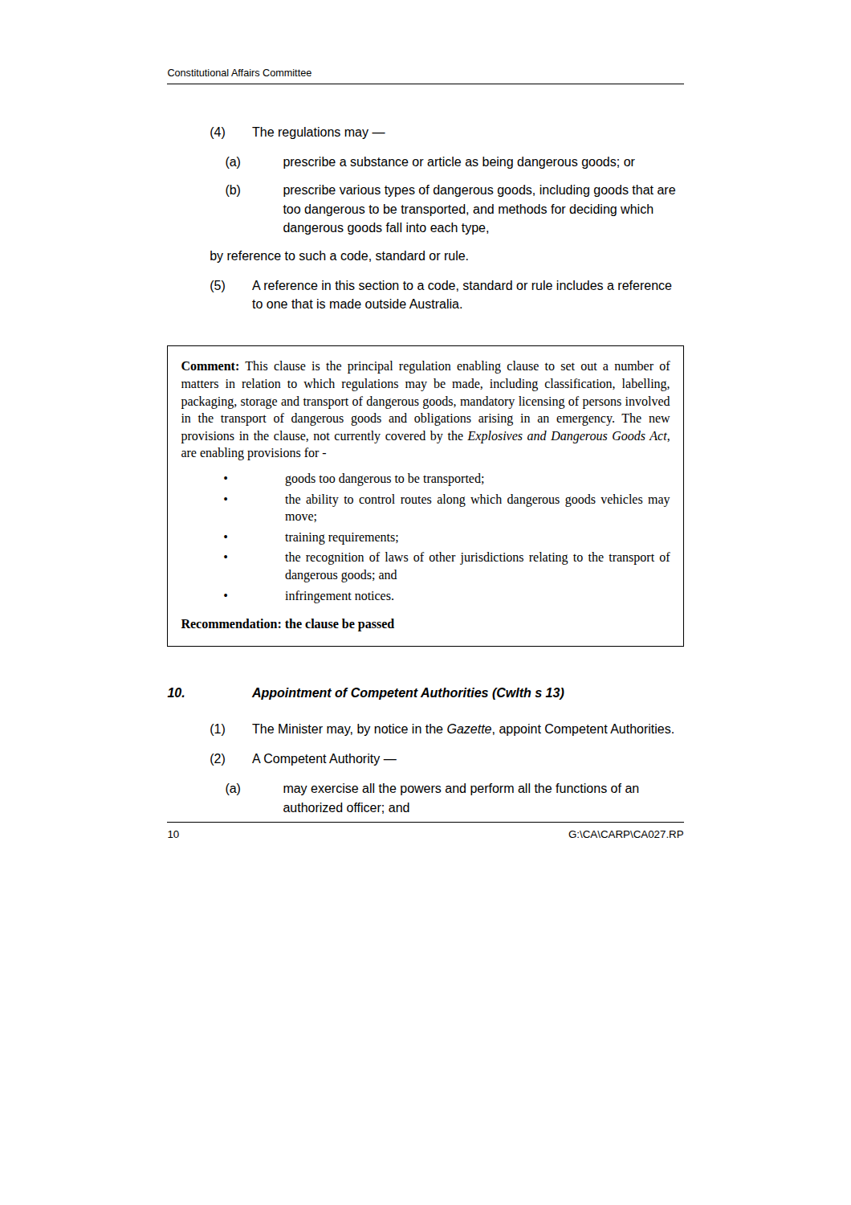Constitutional Affairs Committee
(4)
The regulations may —
(a)
prescribe a substance or article as being dangerous goods; or
(b)
prescribe various types of dangerous goods, including goods that are too dangerous to be transported, and methods for deciding which dangerous goods fall into each type,
by reference to such a code, standard or rule.
(5)
A reference in this section to a code, standard or rule includes a reference to one that is made outside Australia.
Comment: This clause is the principal regulation enabling clause to set out a number of matters in relation to which regulations may be made, including classification, labelling, packaging, storage and transport of dangerous goods, mandatory licensing of persons involved in the transport of dangerous goods and obligations arising in an emergency. The new provisions in the clause, not currently covered by the Explosives and Dangerous Goods Act, are enabling provisions for -
•goods too dangerous to be transported;
•the ability to control routes along which dangerous goods vehicles may move;
•training requirements;
•the recognition of laws of other jurisdictions relating to the transport of dangerous goods; and
•infringement notices.
Recommendation: the clause be passed
10.
Appointment of Competent Authorities (Cwlth s 13)
(1)
The Minister may, by notice in the Gazette, appoint Competent Authorities.
(2)
A Competent Authority —
(a)
may exercise all the powers and perform all the functions of an authorized officer; and
10
G:\CA\CARP\CA027.RP